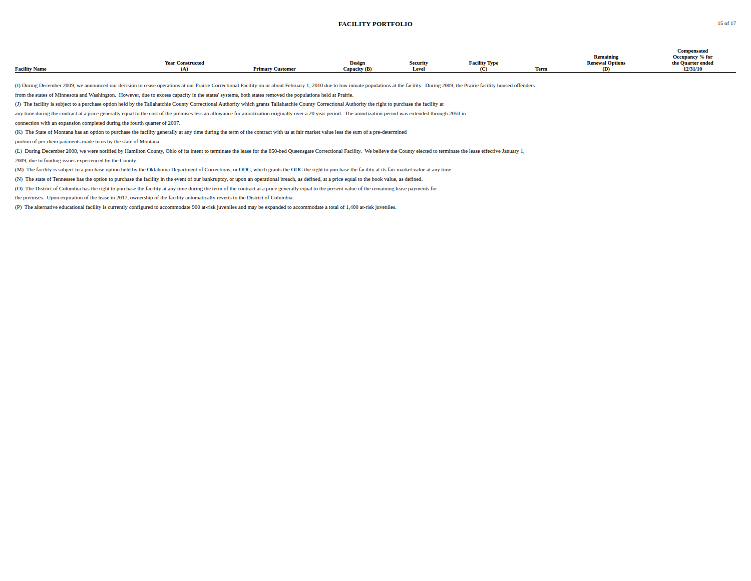FACILITY PORTFOLIO
15 of 17
| | | | | | | | | Compensated |
| --- | --- | --- | --- | --- | --- | --- | --- | --- |
| | | | | | | | Remaining | Occupancy % for |
| | Year Constructed | | Design | Security | Facility Type | | Renewal Options | the Quarter ended |
| Facility Name | (A) | Primary Customer | Capacity (B) | Level | (C) | Term | (D) | 12/31/10 |
(I) During December 2009, we announced our decision to cease operations at our Prairie Correctional Facility on or about February 1, 2010 due to low inmate populations at the facility. During 2009, the Prairie facility housed offenders
from the states of Minnesota and Washington. However, due to excess capacity in the states' systems, both states removed the populations held at Prairie.
(J) The facility is subject to a purchase option held by the Tallahatchie County Correctional Authority which grants Tallahatchie County Correctional Authority the right to purchase the facility at
any time during the contract at a price generally equal to the cost of the premises less an allowance for amortization originally over a 20 year period. The amortization period was extended through 2050 in
connection with an expansion completed during the fourth quarter of 2007.
(K) The State of Montana has an option to purchase the facility generally at any time during the term of the contract with us at fair market value less the sum of a pre-determined
portion of per-diem payments made to us by the state of Montana.
(L) During December 2008, we were notified by Hamilton County, Ohio of its intent to terminate the lease for the 850-bed Queensgate Correctional Facility. We believe the County elected to terminate the lease effective January 1,
2009, due to funding issues experienced by the County.
(M) The facility is subject to a purchase option held by the Oklahoma Department of Corrections, or ODC, which grants the ODC the right to purchase the facility at its fair market value at any time.
(N) The state of Tennessee has the option to purchase the facility in the event of our bankruptcy, or upon an operational breach, as defined, at a price equal to the book value, as defined.
(O) The District of Columbia has the right to purchase the facility at any time during the term of the contract at a price generally equal to the present value of the remaining lease payments for
the premises. Upon expiration of the lease in 2017, ownership of the facility automatically reverts to the District of Columbia.
(P) The alternative educational facility is currently configured to accommodate 900 at-risk juveniles and may be expanded to accommodate a total of 1,400 at-risk juveniles.